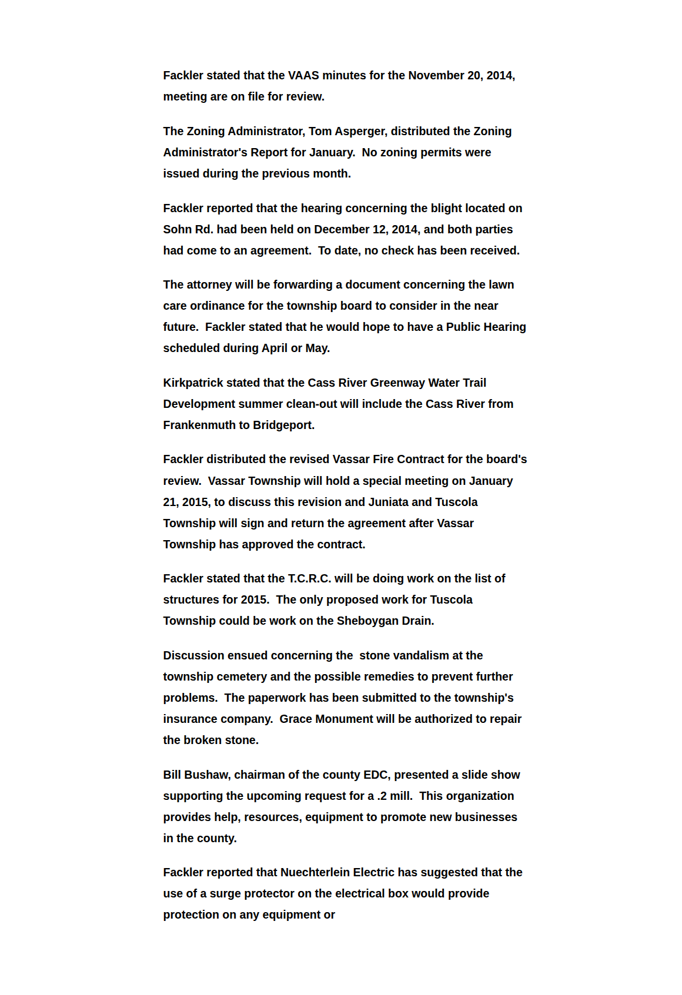Fackler stated that the VAAS minutes for the November 20, 2014, meeting are on file for review.
The Zoning Administrator, Tom Asperger, distributed the Zoning Administrator's Report for January. No zoning permits were issued during the previous month.
Fackler reported that the hearing concerning the blight located on Sohn Rd. had been held on December 12, 2014, and both parties had come to an agreement. To date, no check has been received.
The attorney will be forwarding a document concerning the lawn care ordinance for the township board to consider in the near future. Fackler stated that he would hope to have a Public Hearing scheduled during April or May.
Kirkpatrick stated that the Cass River Greenway Water Trail Development summer clean-out will include the Cass River from Frankenmuth to Bridgeport.
Fackler distributed the revised Vassar Fire Contract for the board's review. Vassar Township will hold a special meeting on January 21, 2015, to discuss this revision and Juniata and Tuscola Township will sign and return the agreement after Vassar Township has approved the contract.
Fackler stated that the T.C.R.C. will be doing work on the list of structures for 2015. The only proposed work for Tuscola Township could be work on the Sheboygan Drain.
Discussion ensued concerning the stone vandalism at the township cemetery and the possible remedies to prevent further problems. The paperwork has been submitted to the township's insurance company. Grace Monument will be authorized to repair the broken stone.
Bill Bushaw, chairman of the county EDC, presented a slide show supporting the upcoming request for a .2 mill. This organization provides help, resources, equipment to promote new businesses in the county.
Fackler reported that Nuechterlein Electric has suggested that the use of a surge protector on the electrical box would provide protection on any equipment or